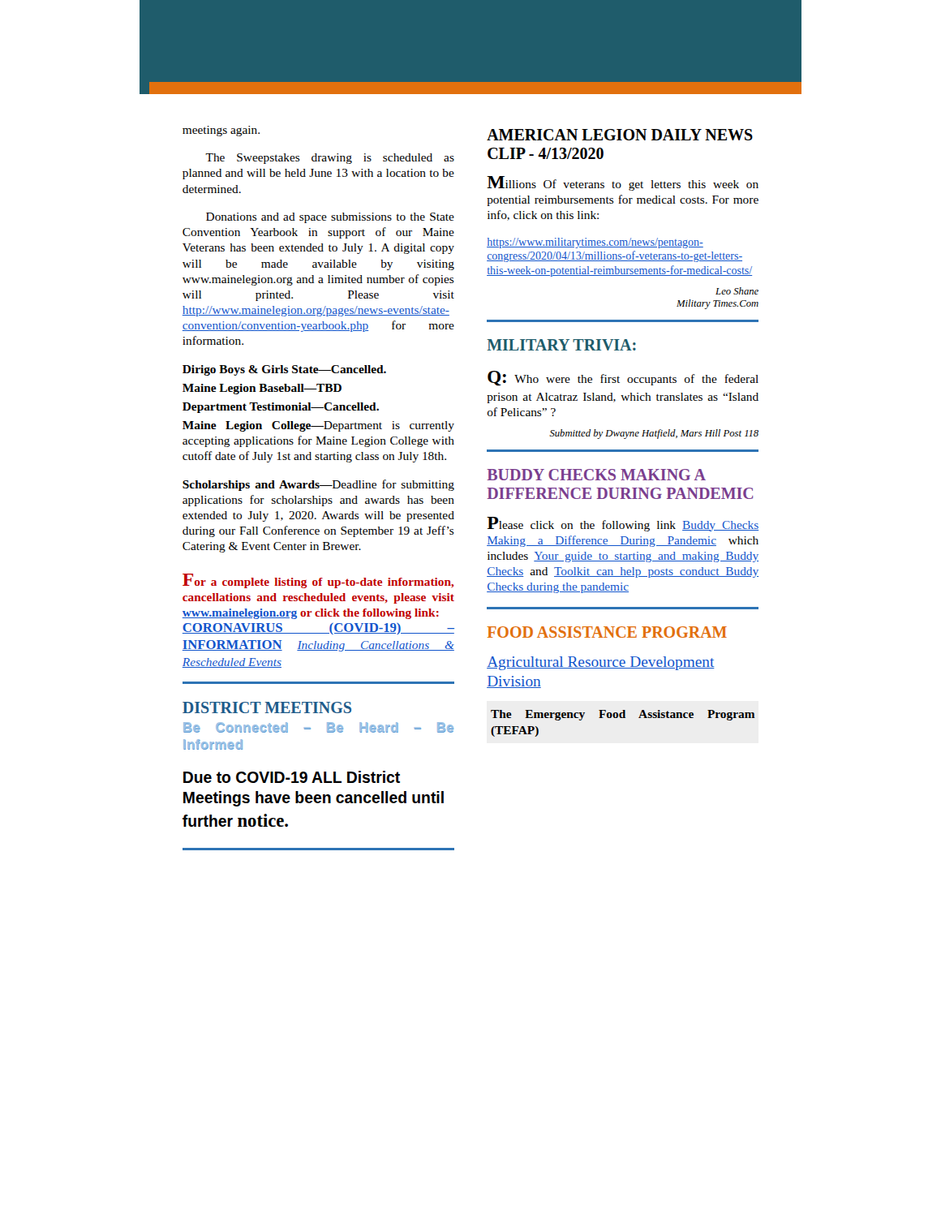meetings again.
The Sweepstakes drawing is scheduled as planned and will be held June 13 with a location to be determined.
Donations and ad space submissions to the State Convention Yearbook in support of our Maine Veterans has been extended to July 1. A digital copy will be made available by visiting www.mainelegion.org and a limited number of copies will printed. Please visit http://www.mainelegion.org/pages/news-events/state-convention/convention-yearbook.php for more information.
Dirigo Boys & Girls State—Cancelled.
Maine Legion Baseball—TBD
Department Testimonial—Cancelled.
Maine Legion College—Department is currently accepting applications for Maine Legion College with cutoff date of July 1st and starting class on July 18th.
Scholarships and Awards—Deadline for submitting applications for scholarships and awards has been extended to July 1, 2020. Awards will be presented during our Fall Conference on September 19 at Jeff’s Catering & Event Center in Brewer.
For a complete listing of up-to-date information, cancellations and rescheduled events, please visit www.mainelegion.org or click the following link:
CORONAVIRUS (COVID-19) – INFORMATION Including Cancellations & Rescheduled Events
DISTRICT MEETINGS
Be Connected – Be Heard – Be Informed
Due to COVID-19 ALL District Meetings have been cancelled until further notice.
AMERICAN LEGION DAILY NEWS CLIP - 4/13/2020
Millions Of veterans to get letters this week on potential reimbursements for medical costs. For more info, click on this link:
https://www.militarytimes.com/news/pentagon-congress/2020/04/13/millions-of-veterans-to-get-letters-this-week-on-potential-reimbursements-for-medical-costs/
Leo Shane
Military Times.Com
MILITARY TRIVIA:
Q: Who were the first occupants of the federal prison at Alcatraz Island, which translates as “Island of Pelicans” ?
Submitted by Dwayne Hatfield, Mars Hill Post 118
BUDDY CHECKS MAKING A DIFFERENCE DURING PANDEMIC
Please click on the following link Buddy Checks Making a Difference During Pandemic which includes Your guide to starting and making Buddy Checks and Toolkit can help posts conduct Buddy Checks during the pandemic
FOOD ASSISTANCE PROGRAM
Agricultural Resource Development Division
The Emergency Food Assistance Program (TEFAP)